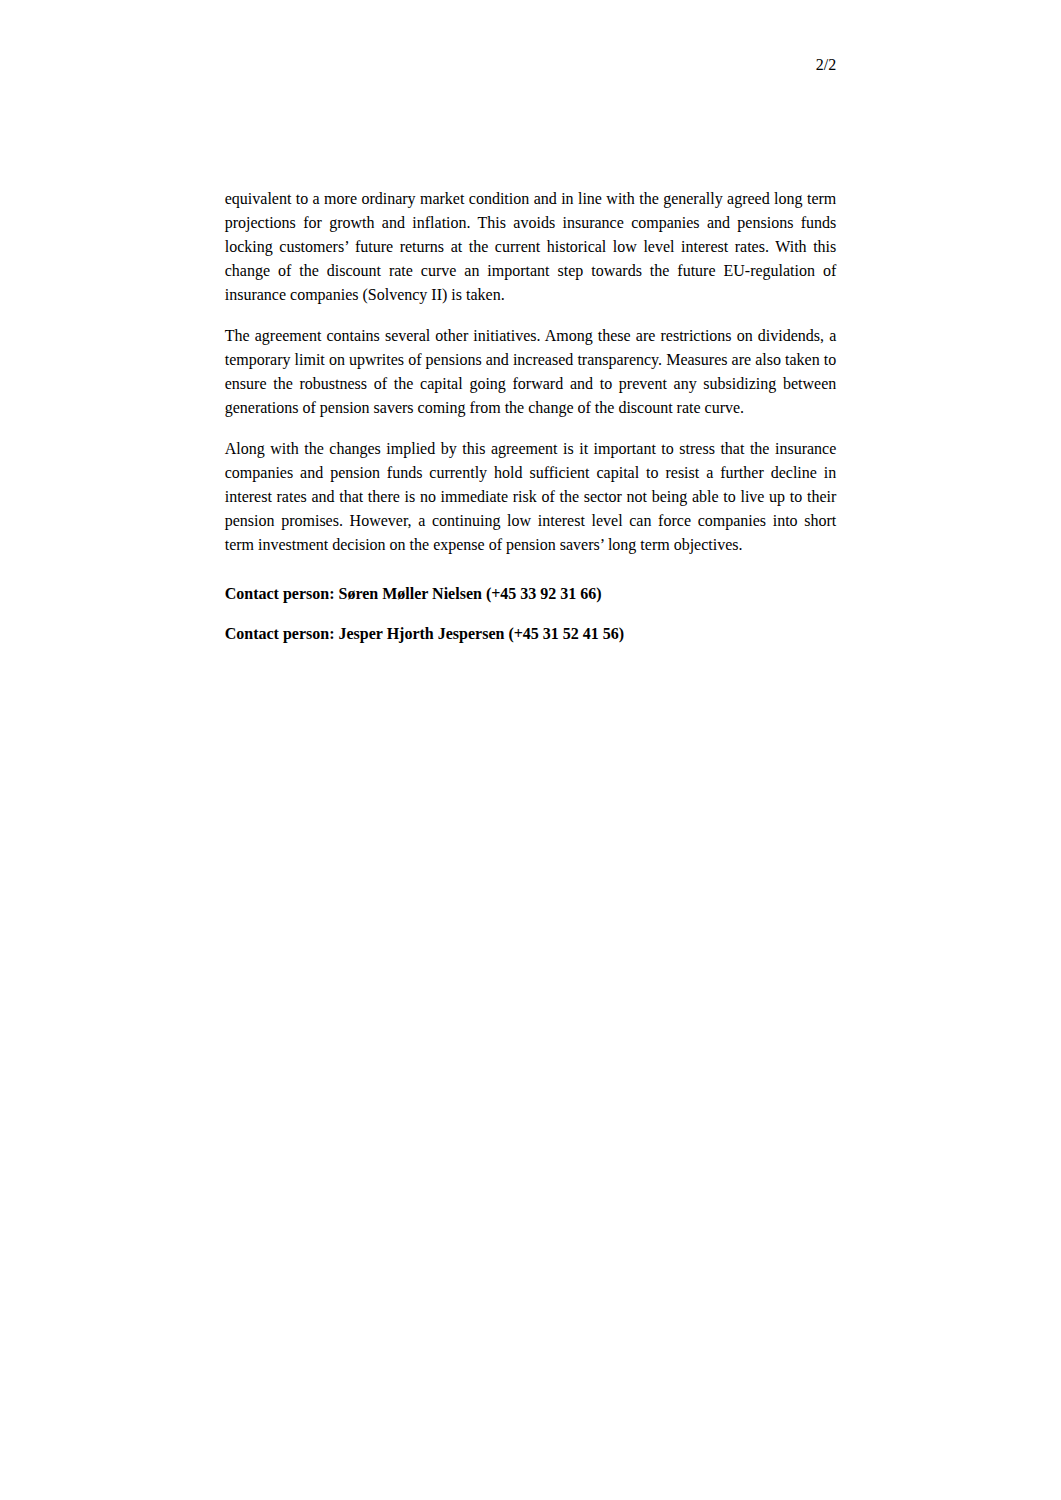2/2
equivalent to a more ordinary market condition and in line with the generally agreed long term projections for growth and inflation. This avoids insurance companies and pensions funds locking customers’ future returns at the current historical low level interest rates. With this change of the discount rate curve an important step towards the future EU-regulation of insurance companies (Solvency II) is taken.
The agreement contains several other initiatives. Among these are restrictions on dividends, a temporary limit on upwrites of pensions and increased transparency. Measures are also taken to ensure the robustness of the capital going forward and to prevent any subsidizing between generations of pension savers coming from the change of the discount rate curve.
Along with the changes implied by this agreement is it important to stress that the insurance companies and pension funds currently hold sufficient capital to resist a further decline in interest rates and that there is no immediate risk of the sector not being able to live up to their pension promises. However, a continuing low interest level can force companies into short term investment decision on the expense of pension savers’ long term objectives.
Contact person: Søren Møller Nielsen (+45 33 92 31 66)
Contact person: Jesper Hjorth Jespersen (+45 31 52 41 56)